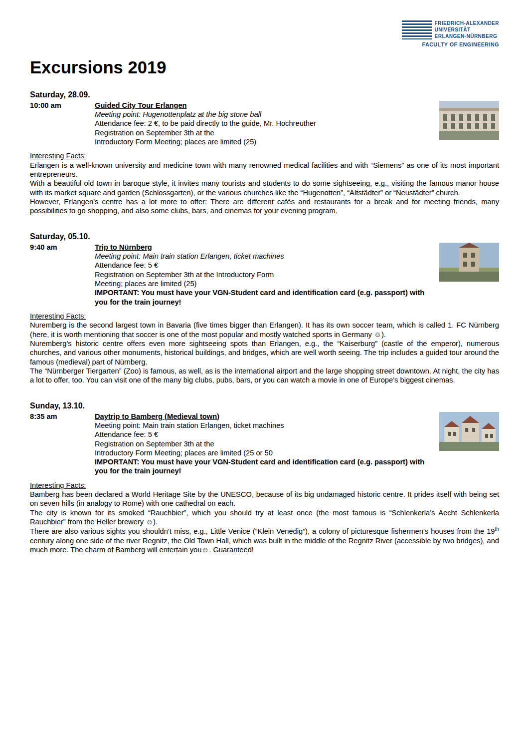FRIEDRICH-ALEXANDER
UNIVERSITÄT
ERLANGEN-NÜRNBERG
FACULTY OF ENGINEERING
Excursions 2019
Saturday, 28.09.
| 10:00 am | Guided City Tour Erlangen Meeting point: Hugenottenplatz at the big stone ball Attendance fee: 2 €, to be paid directly to the guide, Mr. Hochreuther Registration on September 3th at the Introductory Form Meeting; places are limited (25) | |
Interesting Facts:
Erlangen is a well-known university and medicine town with many renowned medical facilities and with “Siemens” as one of its most important entrepreneurs.
With a beautiful old town in baroque style, it invites many tourists and students to do some sightseeing, e.g., visiting the famous manor house with its market square and garden (Schlossgarten), or the various churches like the “Hugenotten”, “Altstädter” or “Neustädter” church.
However, Erlangen’s centre has a lot more to offer: There are different cafés and restaurants for a break and for meeting friends, many possibilities to go shopping, and also some clubs, bars, and cinemas for your evening program.
Saturday, 05.10.
| 9:40 am | Trip to Nürnberg Meeting point: Main train station Erlangen, ticket machines Attendance fee: 5 € Registration on September 3th at the Introductory Form Meeting; places are limited (25) IMPORTANT: You must have your VGN-Student card and identification card (e.g. passport) with you for the train journey! | |
Interesting Facts:
Nuremberg is the second largest town in Bavaria (five times bigger than Erlangen). It has its own soccer team, which is called 1. FC Nürnberg (here, it is worth mentioning that soccer is one of the most popular and mostly watched sports in Germany ☺).
Nuremberg’s historic centre offers even more sightseeing spots than Erlangen, e.g., the “Kaiserburg” (castle of the emperor), numerous churches, and various other monuments, historical buildings, and bridges, which are well worth seeing. The trip includes a guided tour around the famous (medieval) part of Nürnberg.
The “Nürnberger Tiergarten” (Zoo) is famous, as well, as is the international airport and the large shopping street downtown. At night, the city has a lot to offer, too. You can visit one of the many big clubs, pubs, bars, or you can watch a movie in one of Europe’s biggest cinemas.
Sunday, 13.10.
| 8:35 am | Daytrip to Bamberg (Medieval town) Meeting point: Main train station Erlangen, ticket machines Attendance fee: 5 € Registration on September 3th at the Introductory Form Meeting; places are limited (25 or 50 IMPORTANT: You must have your VGN-Student card and identification card (e.g. passport) with you for the train journey! | |
Interesting Facts:
Bamberg has been declared a World Heritage Site by the UNESCO, because of its big undamaged historic centre. It prides itself with being set on seven hills (in analogy to Rome) with one cathedral on each.
The city is known for its smoked “Rauchbier”, which you should try at least once (the most famous is “Schlenkerla’s Aecht Schlenkerla Rauchbier” from the Heller brewery ☺).
There are also various sights you shouldn’t miss, e.g., Little Venice (“Klein Venedig”), a colony of picturesque fishermen’s houses from the 19th century along one side of the river Regnitz, the Old Town Hall, which was built in the middle of the Regnitz River (accessible by two bridges), and much more. The charm of Bamberg will entertain you☺. Guaranteed!